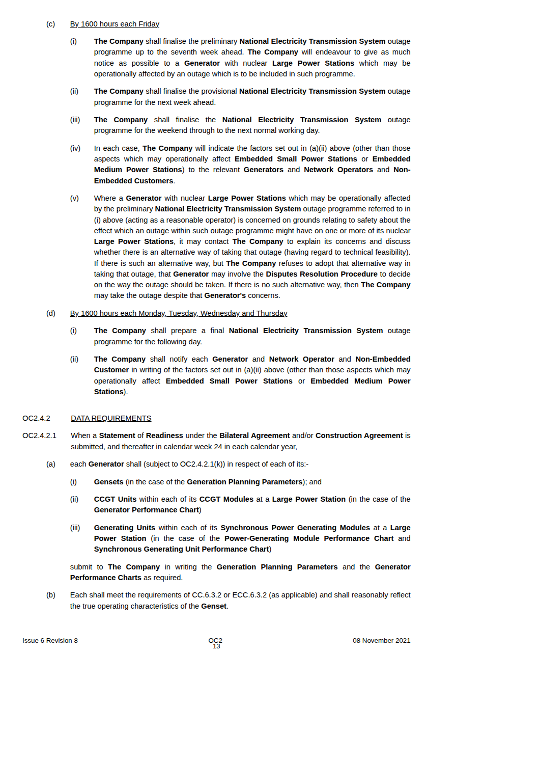(c)
By 1600 hours each Friday
(i)
The Company shall finalise the preliminary National Electricity Transmission System outage programme up to the seventh week ahead. The Company will endeavour to give as much notice as possible to a Generator with nuclear Large Power Stations which may be operationally affected by an outage which is to be included in such programme.
(ii)
The Company shall finalise the provisional National Electricity Transmission System outage programme for the next week ahead.
(iii)
The Company shall finalise the National Electricity Transmission System outage programme for the weekend through to the next normal working day.
(iv)
In each case, The Company will indicate the factors set out in (a)(ii) above (other than those aspects which may operationally affect Embedded Small Power Stations or Embedded Medium Power Stations) to the relevant Generators and Network Operators and Non-Embedded Customers.
(v)
Where a Generator with nuclear Large Power Stations which may be operationally affected by the preliminary National Electricity Transmission System outage programme referred to in (i) above (acting as a reasonable operator) is concerned on grounds relating to safety about the effect which an outage within such outage programme might have on one or more of its nuclear Large Power Stations, it may contact The Company to explain its concerns and discuss whether there is an alternative way of taking that outage (having regard to technical feasibility). If there is such an alternative way, but The Company refuses to adopt that alternative way in taking that outage, that Generator may involve the Disputes Resolution Procedure to decide on the way the outage should be taken. If there is no such alternative way, then The Company may take the outage despite that Generator's concerns.
(d)
By 1600 hours each Monday, Tuesday, Wednesday and Thursday
(i)
The Company shall prepare a final National Electricity Transmission System outage programme for the following day.
(ii)
The Company shall notify each Generator and Network Operator and Non-Embedded Customer in writing of the factors set out in (a)(ii) above (other than those aspects which may operationally affect Embedded Small Power Stations or Embedded Medium Power Stations).
OC2.4.2
DATA REQUIREMENTS
OC2.4.2.1
When a Statement of Readiness under the Bilateral Agreement and/or Construction Agreement is submitted, and thereafter in calendar week 24 in each calendar year,
(a)
each Generator shall (subject to OC2.4.2.1(k)) in respect of each of its:-
(i)
Gensets (in the case of the Generation Planning Parameters); and
(ii)
CCGT Units within each of its CCGT Modules at a Large Power Station (in the case of the Generator Performance Chart)
(iii)
Generating Units within each of its Synchronous Power Generating Modules at a Large Power Station (in the case of the Power-Generating Module Performance Chart and Synchronous Generating Unit Performance Chart)
submit to The Company in writing the Generation Planning Parameters and the Generator Performance Charts as required.
(b)
Each shall meet the requirements of CC.6.3.2 or ECC.6.3.2 (as applicable) and shall reasonably reflect the true operating characteristics of the Genset.
Issue 6 Revision 8
OC2
08 November 2021
13